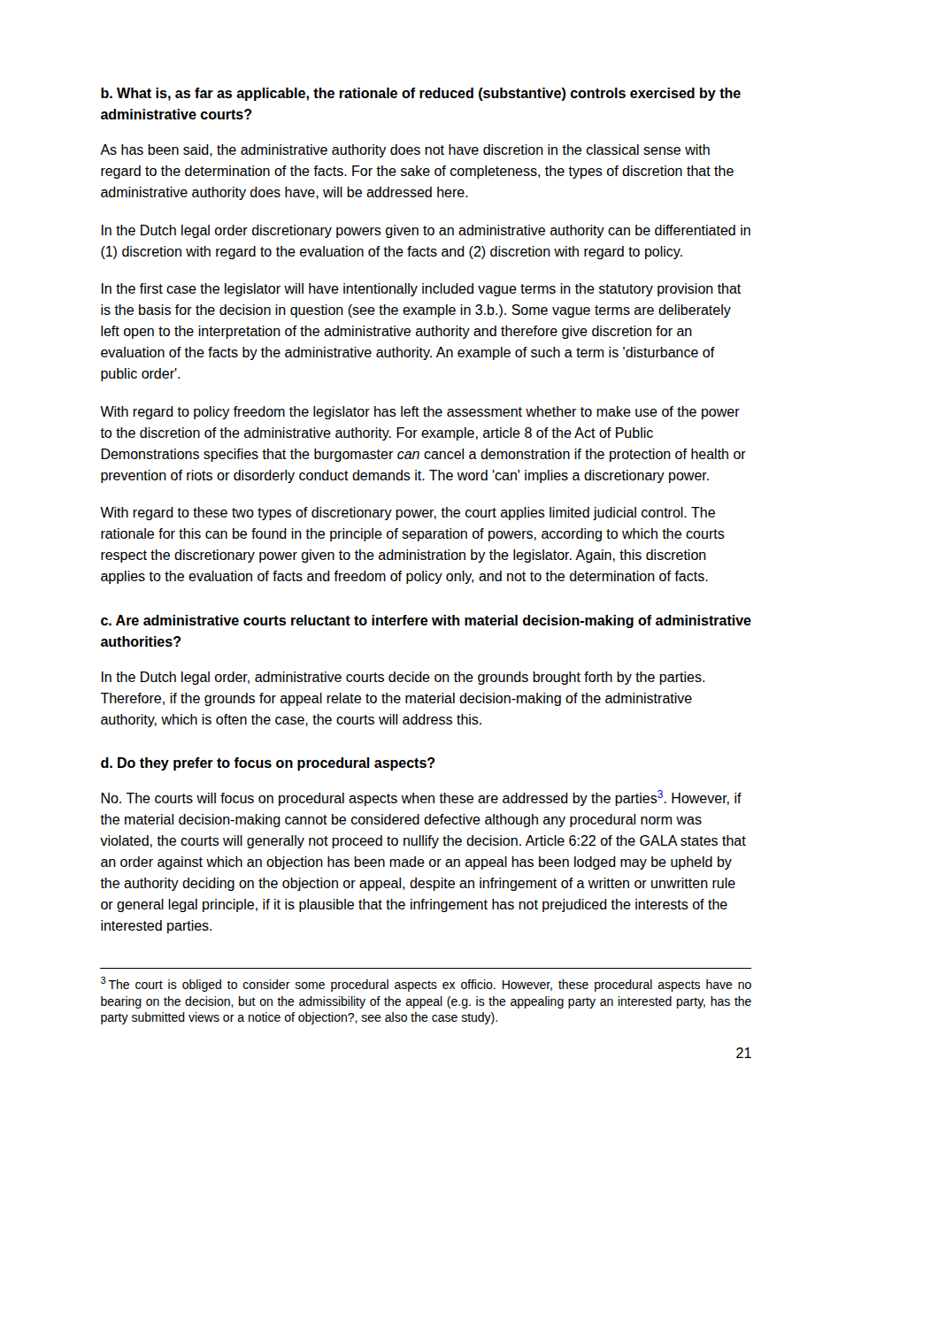b. What is, as far as applicable, the rationale of reduced (substantive) controls exercised by the administrative courts?
As has been said, the administrative authority does not have discretion in the classical sense with regard to the determination of the facts. For the sake of completeness, the types of discretion that the administrative authority does have, will be addressed here.
In the Dutch legal order discretionary powers given to an administrative authority can be differentiated in (1) discretion with regard to the evaluation of the facts and (2) discretion with regard to policy.
In the first case the legislator will have intentionally included vague terms in the statutory provision that is the basis for the decision in question (see the example in 3.b.). Some vague terms are deliberately left open to the interpretation of the administrative authority and therefore give discretion for an evaluation of the facts by the administrative authority. An example of such a term is 'disturbance of public order'.
With regard to policy freedom the legislator has left the assessment whether to make use of the power to the discretion of the administrative authority. For example, article 8 of the Act of Public Demonstrations specifies that the burgomaster can cancel a demonstration if the protection of health or prevention of riots or disorderly conduct demands it. The word 'can' implies a discretionary power.
With regard to these two types of discretionary power, the court applies limited judicial control. The rationale for this can be found in the principle of separation of powers, according to which the courts respect the discretionary power given to the administration by the legislator. Again, this discretion applies to the evaluation of facts and freedom of policy only, and not to the determination of facts.
c. Are administrative courts reluctant to interfere with material decision-making of administrative authorities?
In the Dutch legal order, administrative courts decide on the grounds brought forth by the parties. Therefore, if the grounds for appeal relate to the material decision-making of the administrative authority, which is often the case, the courts will address this.
d. Do they prefer to focus on procedural aspects?
No. The courts will focus on procedural aspects when these are addressed by the parties3. However, if the material decision-making cannot be considered defective although any procedural norm was violated, the courts will generally not proceed to nullify the decision. Article 6:22 of the GALA states that an order against which an objection has been made or an appeal has been lodged may be upheld by the authority deciding on the objection or appeal, despite an infringement of a written or unwritten rule or general legal principle, if it is plausible that the infringement has not prejudiced the interests of the interested parties.
3 The court is obliged to consider some procedural aspects ex officio. However, these procedural aspects have no bearing on the decision, but on the admissibility of the appeal (e.g. is the appealing party an interested party, has the party submitted views or a notice of objection?, see also the case study).
21